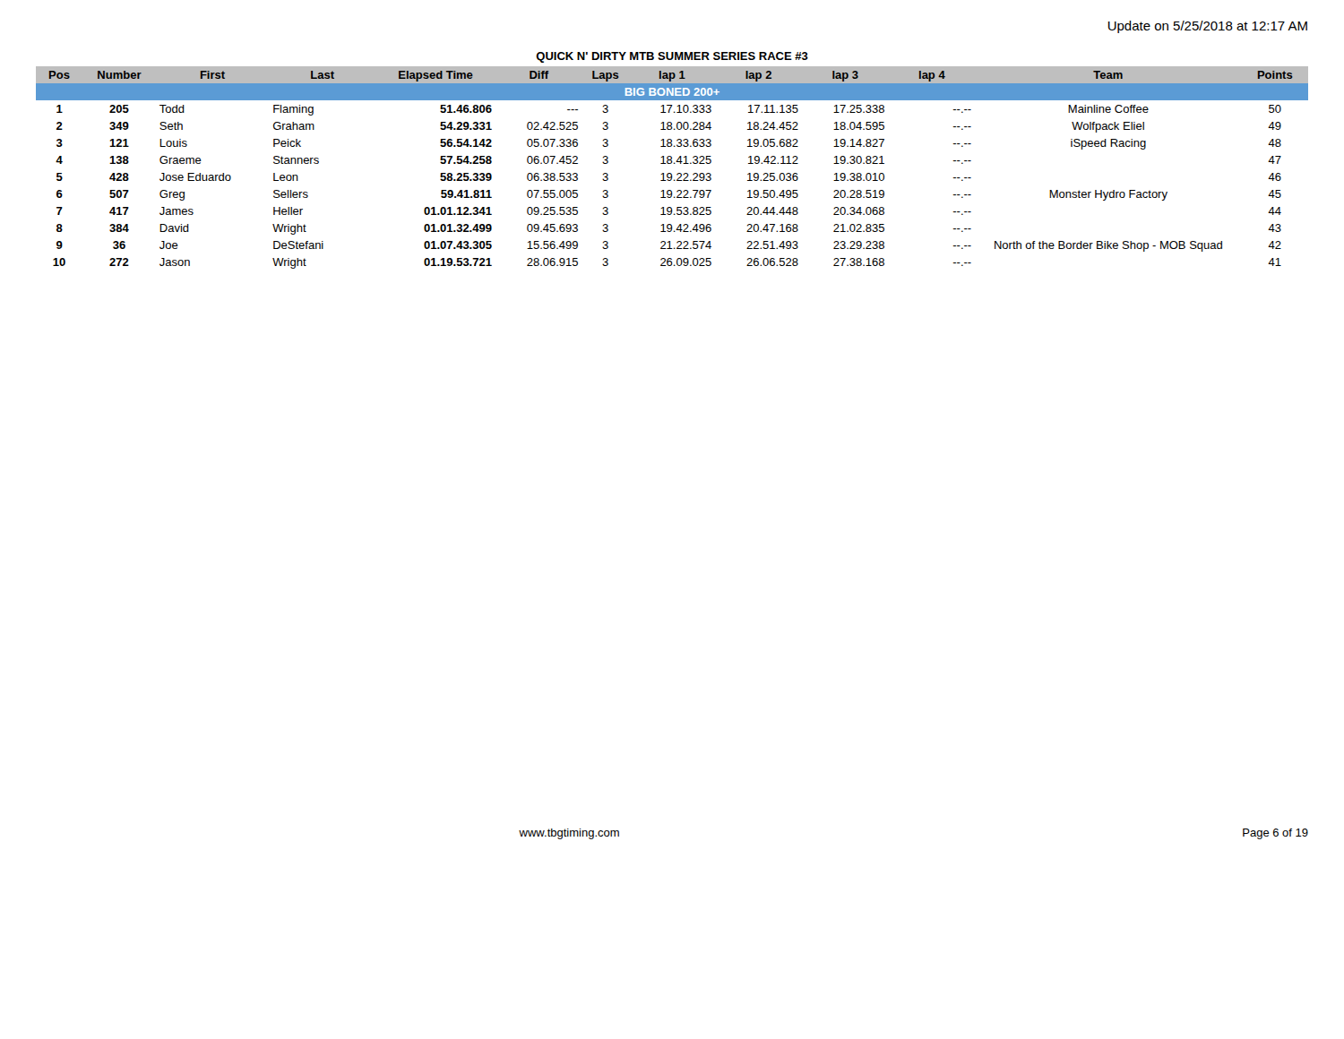Update on 5/25/2018 at 12:17 AM
QUICK N' DIRTY MTB SUMMER SERIES RACE #3
| Pos | Number | First | Last | Elapsed Time | Diff | Laps | lap 1 | lap 2 | lap 3 | lap 4 | Team | Points |
| --- | --- | --- | --- | --- | --- | --- | --- | --- | --- | --- | --- | --- |
| BIG BONED 200+ |
| 1 | 205 | Todd | Flaming | 51.46.806 | --- | 3 | 17.10.333 | 17.11.135 | 17.25.338 | --.-- | Mainline Coffee | 50 |
| 2 | 349 | Seth | Graham | 54.29.331 | 02.42.525 | 3 | 18.00.284 | 18.24.452 | 18.04.595 | --.-- | Wolfpack Eliel | 49 |
| 3 | 121 | Louis | Peick | 56.54.142 | 05.07.336 | 3 | 18.33.633 | 19.05.682 | 19.14.827 | --.-- | iSpeed Racing | 48 |
| 4 | 138 | Graeme | Stanners | 57.54.258 | 06.07.452 | 3 | 18.41.325 | 19.42.112 | 19.30.821 | --.-- | | 47 |
| 5 | 428 | Jose Eduardo | Leon | 58.25.339 | 06.38.533 | 3 | 19.22.293 | 19.25.036 | 19.38.010 | --.-- | | 46 |
| 6 | 507 | Greg | Sellers | 59.41.811 | 07.55.005 | 3 | 19.22.797 | 19.50.495 | 20.28.519 | --.-- | Monster Hydro Factory | 45 |
| 7 | 417 | James | Heller | 01.01.12.341 | 09.25.535 | 3 | 19.53.825 | 20.44.448 | 20.34.068 | --.-- | | 44 |
| 8 | 384 | David | Wright | 01.01.32.499 | 09.45.693 | 3 | 19.42.496 | 20.47.168 | 21.02.835 | --.-- | | 43 |
| 9 | 36 | Joe | DeStefani | 01.07.43.305 | 15.56.499 | 3 | 21.22.574 | 22.51.493 | 23.29.238 | --.-- | North of the Border Bike Shop - MOB Squad | 42 |
| 10 | 272 | Jason | Wright | 01.19.53.721 | 28.06.915 | 3 | 26.09.025 | 26.06.528 | 27.38.168 | --.-- | | 41 |
www.tbgtiming.com Page 6 of 19